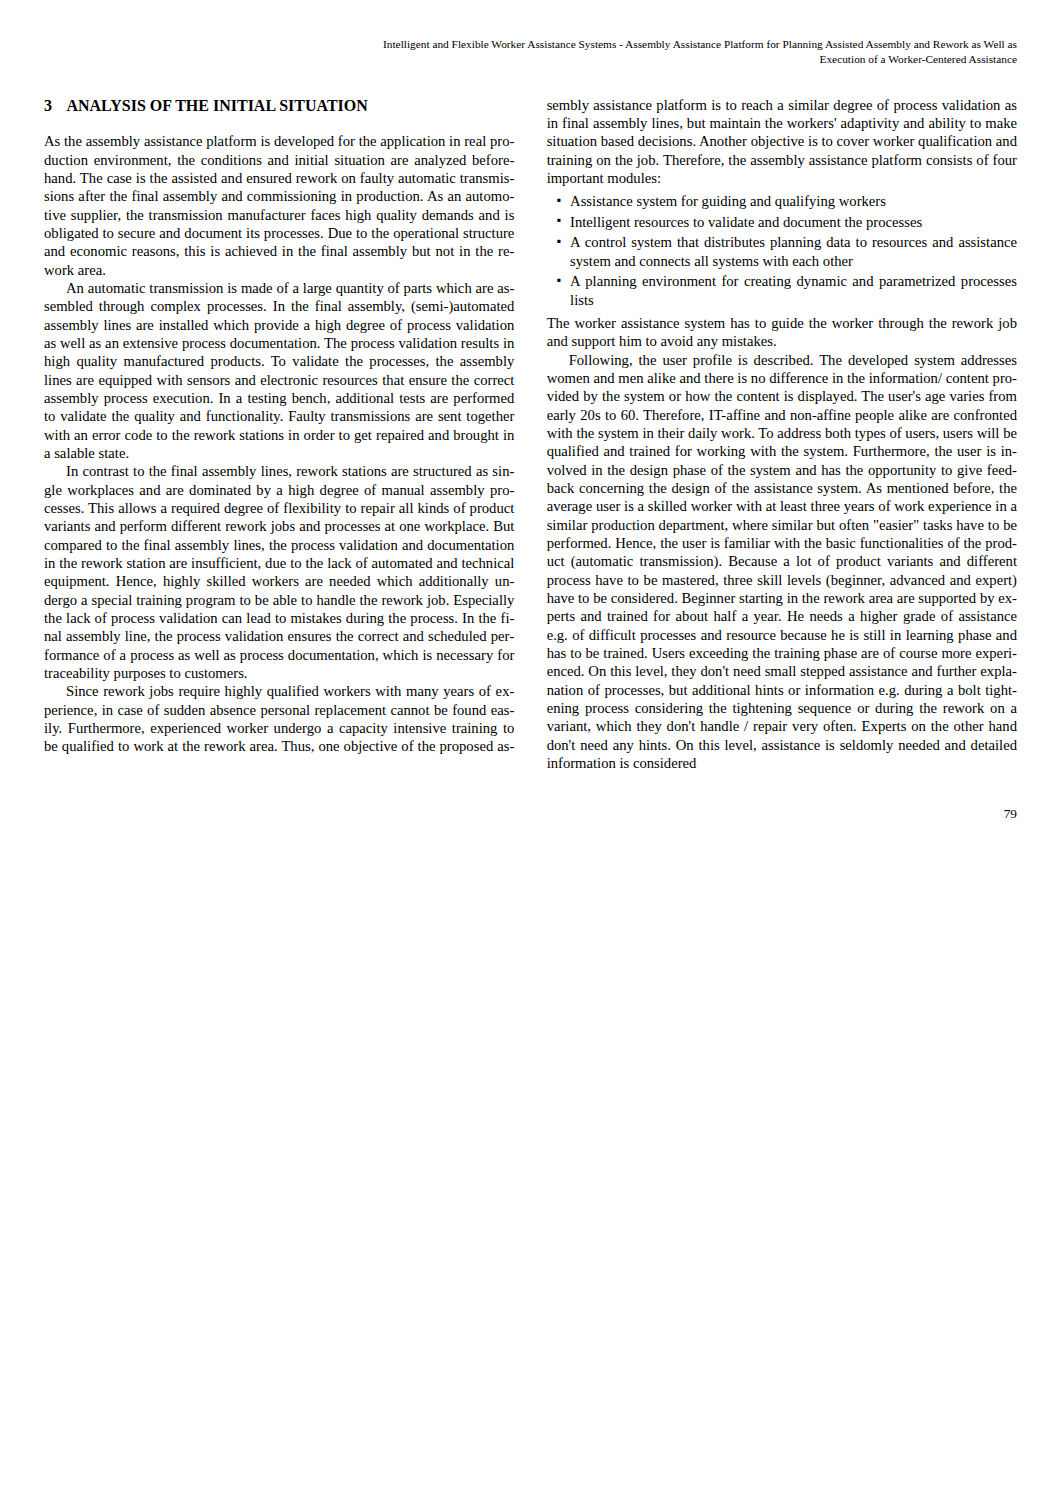Intelligent and Flexible Worker Assistance Systems - Assembly Assistance Platform for Planning Assisted Assembly and Rework as Well as
Execution of a Worker-Centered Assistance
3 ANALYSIS OF THE INITIAL SITUATION
As the assembly assistance platform is developed for the application in real production environment, the conditions and initial situation are analyzed beforehand. The case is the assisted and ensured rework on faulty automatic transmissions after the final assembly and commissioning in production. As an automotive supplier, the transmission manufacturer faces high quality demands and is obligated to secure and document its processes. Due to the operational structure and economic reasons, this is achieved in the final assembly but not in the rework area.
An automatic transmission is made of a large quantity of parts which are assembled through complex processes. In the final assembly, (semi-)automated assembly lines are installed which provide a high degree of process validation as well as an extensive process documentation. The process validation results in high quality manufactured products. To validate the processes, the assembly lines are equipped with sensors and electronic resources that ensure the correct assembly process execution. In a testing bench, additional tests are performed to validate the quality and functionality. Faulty transmissions are sent together with an error code to the rework stations in order to get repaired and brought in a salable state.
In contrast to the final assembly lines, rework stations are structured as single workplaces and are dominated by a high degree of manual assembly processes. This allows a required degree of flexibility to repair all kinds of product variants and perform different rework jobs and processes at one workplace. But compared to the final assembly lines, the process validation and documentation in the rework station are insufficient, due to the lack of automated and technical equipment. Hence, highly skilled workers are needed which additionally undergo a special training program to be able to handle the rework job. Especially the lack of process validation can lead to mistakes during the process. In the final assembly line, the process validation ensures the correct and scheduled performance of a process as well as process documentation, which is necessary for traceability purposes to customers.
Since rework jobs require highly qualified workers with many years of experience, in case of sudden absence personal replacement cannot be found easily. Furthermore, experienced worker undergo a capacity intensive training to be qualified to work at the rework area. Thus, one objective of the proposed assembly assistance platform is to reach a similar degree of process validation as in final assembly lines, but maintain the workers' adaptivity and ability to make situation based decisions. Another objective is to cover worker qualification and training on the job. Therefore, the assembly assistance platform consists of four important modules:
Assistance system for guiding and qualifying workers
Intelligent resources to validate and document the processes
A control system that distributes planning data to resources and assistance system and connects all systems with each other
A planning environment for creating dynamic and parametrized processes lists
The worker assistance system has to guide the worker through the rework job and support him to avoid any mistakes.
Following, the user profile is described. The developed system addresses women and men alike and there is no difference in the information/ content provided by the system or how the content is displayed. The user's age varies from early 20s to 60. Therefore, IT-affine and non-affine people alike are confronted with the system in their daily work. To address both types of users, users will be qualified and trained for working with the system. Furthermore, the user is involved in the design phase of the system and has the opportunity to give feedback concerning the design of the assistance system. As mentioned before, the average user is a skilled worker with at least three years of work experience in a similar production department, where similar but often "easier" tasks have to be performed. Hence, the user is familiar with the basic functionalities of the product (automatic transmission). Because a lot of product variants and different process have to be mastered, three skill levels (beginner, advanced and expert) have to be considered. Beginner starting in the rework area are supported by experts and trained for about half a year. He needs a higher grade of assistance e.g. of difficult processes and resource because he is still in learning phase and has to be trained. Users exceeding the training phase are of course more experienced. On this level, they don't need small stepped assistance and further explanation of processes, but additional hints or information e.g. during a bolt tightening process considering the tightening sequence or during the rework on a variant, which they don't handle / repair very often. Experts on the other hand don't need any hints. On this level, assistance is seldomly needed and detailed information is considered
79